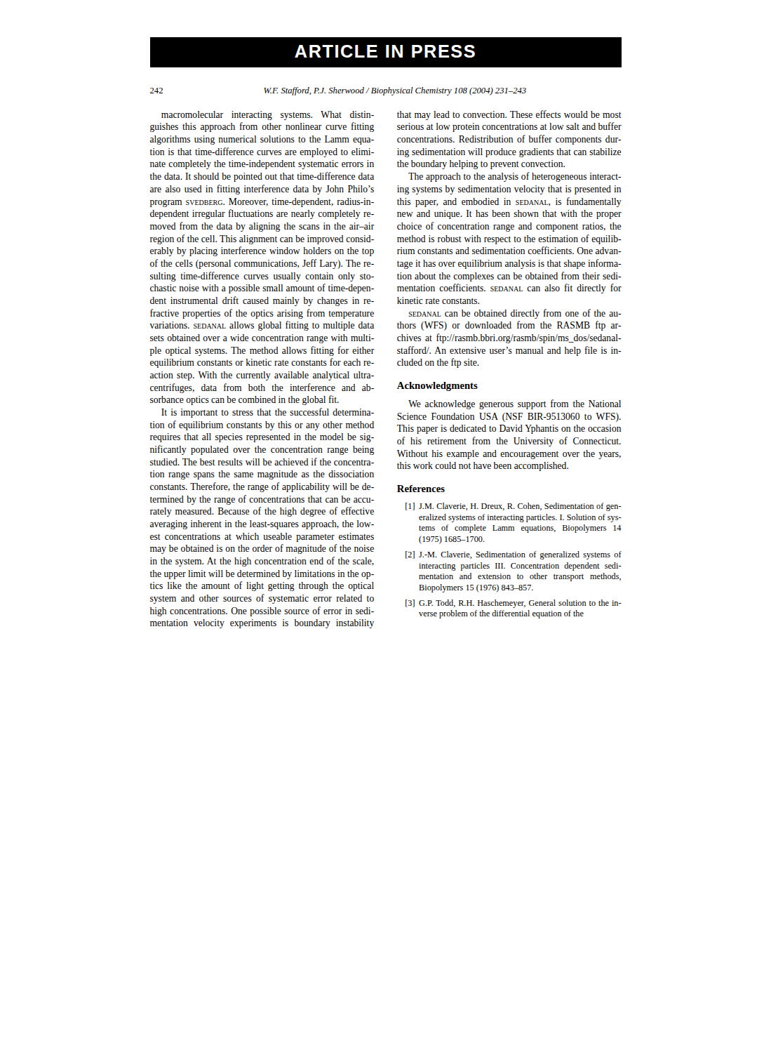ARTICLE IN PRESS
242 W.F. Stafford, P.J. Sherwood / Biophysical Chemistry 108 (2004) 231–243
macromolecular interacting systems. What distinguishes this approach from other nonlinear curve fitting algorithms using numerical solutions to the Lamm equation is that time-difference curves are employed to eliminate completely the time-independent systematic errors in the data. It should be pointed out that time-difference data are also used in fitting interference data by John Philo’s program svedberg. Moreover, time-dependent, radius-independent irregular fluctuations are nearly completely removed from the data by aligning the scans in the air–air region of the cell. This alignment can be improved considerably by placing interference window holders on the top of the cells (personal communications, Jeff Lary). The resulting time-difference curves usually contain only stochastic noise with a possible small amount of time-dependent instrumental drift caused mainly by changes in refractive properties of the optics arising from temperature variations. sedanal allows global fitting to multiple data sets obtained over a wide concentration range with multiple optical systems. The method allows fitting for either equilibrium constants or kinetic rate constants for each reaction step. With the currently available analytical ultracentrifuges, data from both the interference and absorbance optics can be combined in the global fit.
It is important to stress that the successful determination of equilibrium constants by this or any other method requires that all species represented in the model be significantly populated over the concentration range being studied. The best results will be achieved if the concentration range spans the same magnitude as the dissociation constants. Therefore, the range of applicability will be determined by the range of concentrations that can be accurately measured. Because of the high degree of effective averaging inherent in the least-squares approach, the lowest concentrations at which useable parameter estimates may be obtained is on the order of magnitude of the noise in the system. At the high concentration end of the scale, the upper limit will be determined by limitations in the optics like the amount of light getting through the optical system and other sources of systematic error related to high concentrations. One possible source of error in sedimentation velocity experiments is boundary instability that may lead to convection. These effects would be most serious at low protein concentrations at low salt and buffer concentrations. Redistribution of buffer components during sedimentation will produce gradients that can stabilize the boundary helping to prevent convection.
The approach to the analysis of heterogeneous interacting systems by sedimentation velocity that is presented in this paper, and embodied in sedanal, is fundamentally new and unique. It has been shown that with the proper choice of concentration range and component ratios, the method is robust with respect to the estimation of equilibrium constants and sedimentation coefficients. One advantage it has over equilibrium analysis is that shape information about the complexes can be obtained from their sedimentation coefficients. sedanal can also fit directly for kinetic rate constants.
sedanal can be obtained directly from one of the authors (WFS) or downloaded from the RASMB ftp archives at ftp://rasmb.bbri.org/rasmb/spin/ms_dos/sedanal-stafford/. An extensive user’s manual and help file is included on the ftp site.
Acknowledgments
We acknowledge generous support from the National Science Foundation USA (NSF BIR-9513060 to WFS). This paper is dedicated to David Yphantis on the occasion of his retirement from the University of Connecticut. Without his example and encouragement over the years, this work could not have been accomplished.
References
[1] J.M. Claverie, H. Dreux, R. Cohen, Sedimentation of generalized systems of interacting particles. I. Solution of systems of complete Lamm equations, Biopolymers 14 (1975) 1685–1700.
[2] J.-M. Claverie, Sedimentation of generalized systems of interacting particles III. Concentration dependent sedimentation and extension to other transport methods, Biopolymers 15 (1976) 843–857.
[3] G.P. Todd, R.H. Haschemeyer, General solution to the inverse problem of the differential equation of the